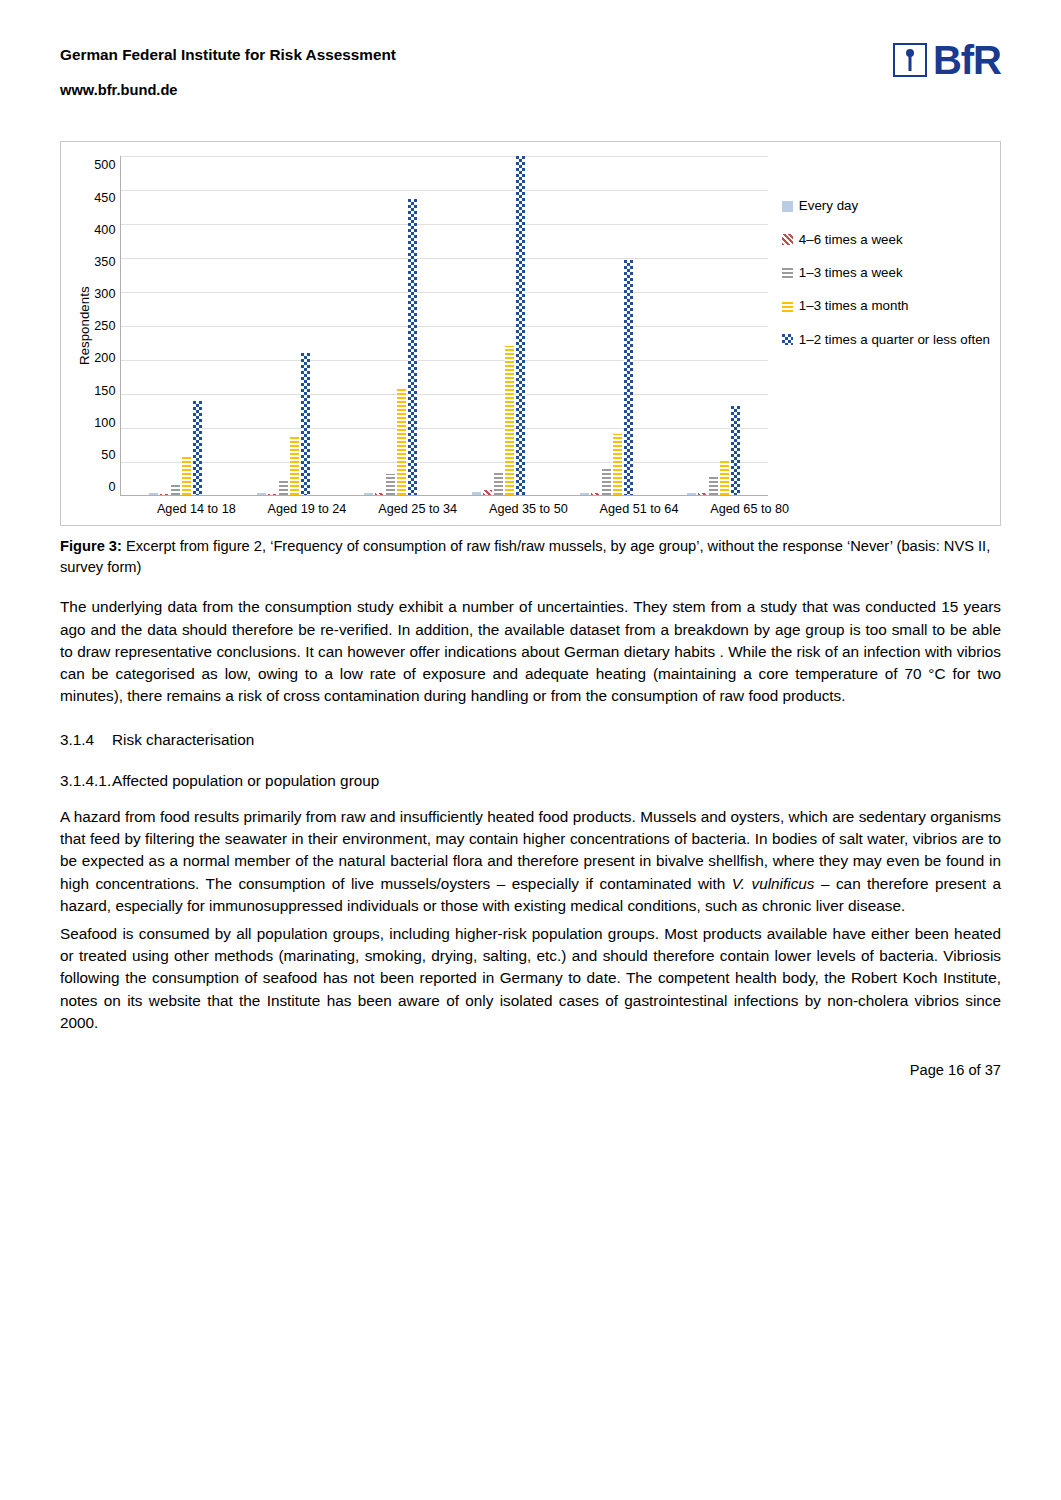German Federal Institute for Risk Assessment
www.bfr.bund.de
BfR
Respondents
500
450
400
350
300
250
200
150
100
50
0
Every day
4–6 times a week
1–3 times a week
1–3 times a month
1–2 times a quarter or less often
Aged 14 to 18 Aged 19 to 24 Aged 25 to 34 Aged 35 to 50 Aged 51 to 64 Aged 65 to 80
Figure 3: Excerpt from figure 2, ‘Frequency of consumption of raw fish/raw mussels, by age group’, without the response ‘Never’ (basis: NVS II, survey form)
The underlying data from the consumption study exhibit a number of uncertainties. They stem from a study that was conducted 15 years ago and the data should therefore be re-verified. In addition, the available dataset from a breakdown by age group is too small to be able to draw representative conclusions. It can however offer indications about German dietary habits . While the risk of an infection with vibrios can be categorised as low, owing to a low rate of exposure and adequate heating (maintaining a core temperature of 70 °C for two minutes), there remains a risk of cross contamination during handling or from the consumption of raw food products.
3.1.4 Risk characterisation
3.1.4.1. Affected population or population group
A hazard from food results primarily from raw and insufficiently heated food products. Mussels and oysters, which are sedentary organisms that feed by filtering the seawater in their environment, may contain higher concentrations of bacteria. In bodies of salt water, vibrios are to be expected as a normal member of the natural bacterial flora and therefore present in bivalve shellfish, where they may even be found in high concentrations. The consumption of live mussels/oysters – especially if contaminated with V. vulnificus – can therefore present a hazard, especially for immunosuppressed individuals or those with existing medical conditions, such as chronic liver disease.
Seafood is consumed by all population groups, including higher-risk population groups. Most products available have either been heated or treated using other methods (marinating, smoking, drying, salting, etc.) and should therefore contain lower levels of bacteria. Vibriosis following the consumption of seafood has not been reported in Germany to date. The competent health body, the Robert Koch Institute, notes on its website that the Institute has been aware of only isolated cases of gastrointestinal infections by non-cholera vibrios since 2000.
Page 16 of 37